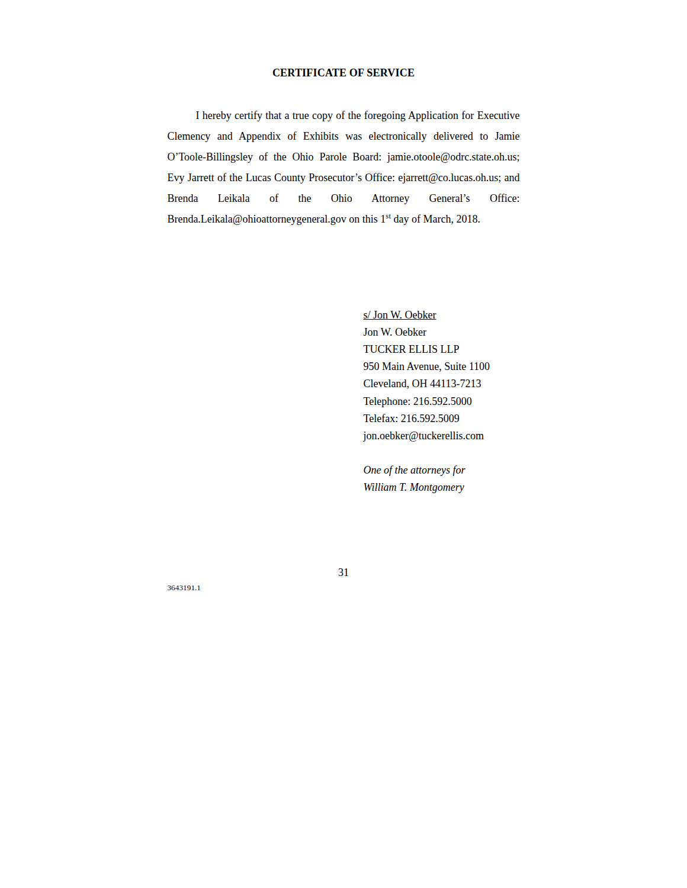CERTIFICATE OF SERVICE
I hereby certify that a true copy of the foregoing Application for Executive Clemency and Appendix of Exhibits was electronically delivered to Jamie O’Toole-Billingsley of the Ohio Parole Board: jamie.otoole@odrc.state.oh.us; Evy Jarrett of the Lucas County Prosecutor’s Office: ejarrett@co.lucas.oh.us; and Brenda Leikala of the Ohio Attorney General’s Office: Brenda.Leikala@ohioattorneygeneral.gov on this 1st day of March, 2018.
s/ Jon W. Oebker
Jon W. Oebker
TUCKER ELLIS LLP
950 Main Avenue, Suite 1100
Cleveland, OH 44113-7213
Telephone: 216.592.5000
Telefax: 216.592.5009
jon.oebker@tuckerellis.com
One of the attorneys for
William T. Montgomery
31
3643191.1